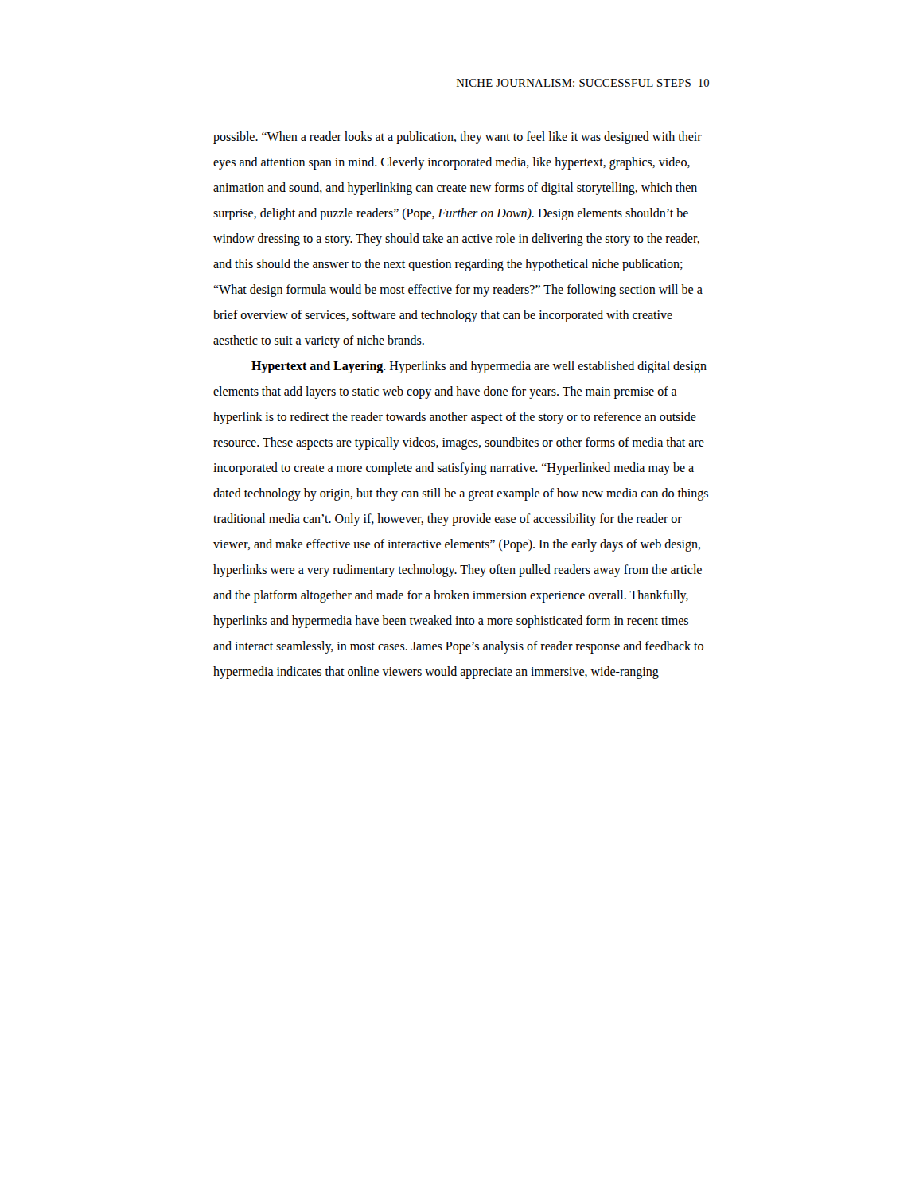Niche Journalism: Successful Steps 10
possible. “When a reader looks at a publication, they want to feel like it was designed with their eyes and attention span in mind. Cleverly incorporated media, like hypertext, graphics, video, animation and sound, and hyperlinking can create new forms of digital storytelling, which then surprise, delight and puzzle readers” (Pope, Further on Down). Design elements shouldn’t be window dressing to a story. They should take an active role in delivering the story to the reader, and this should the answer to the next question regarding the hypothetical niche publication; “What design formula would be most effective for my readers?” The following section will be a brief overview of services, software and technology that can be incorporated with creative aesthetic to suit a variety of niche brands.
Hypertext and Layering. Hyperlinks and hypermedia are well established digital design elements that add layers to static web copy and have done for years. The main premise of a hyperlink is to redirect the reader towards another aspect of the story or to reference an outside resource. These aspects are typically videos, images, soundbites or other forms of media that are incorporated to create a more complete and satisfying narrative. “Hyperlinked media may be a dated technology by origin, but they can still be a great example of how new media can do things traditional media can’t. Only if, however, they provide ease of accessibility for the reader or viewer, and make effective use of interactive elements” (Pope). In the early days of web design, hyperlinks were a very rudimentary technology. They often pulled readers away from the article and the platform altogether and made for a broken immersion experience overall. Thankfully, hyperlinks and hypermedia have been tweaked into a more sophisticated form in recent times and interact seamlessly, in most cases. James Pope’s analysis of reader response and feedback to hypermedia indicates that online viewers would appreciate an immersive, wide-ranging